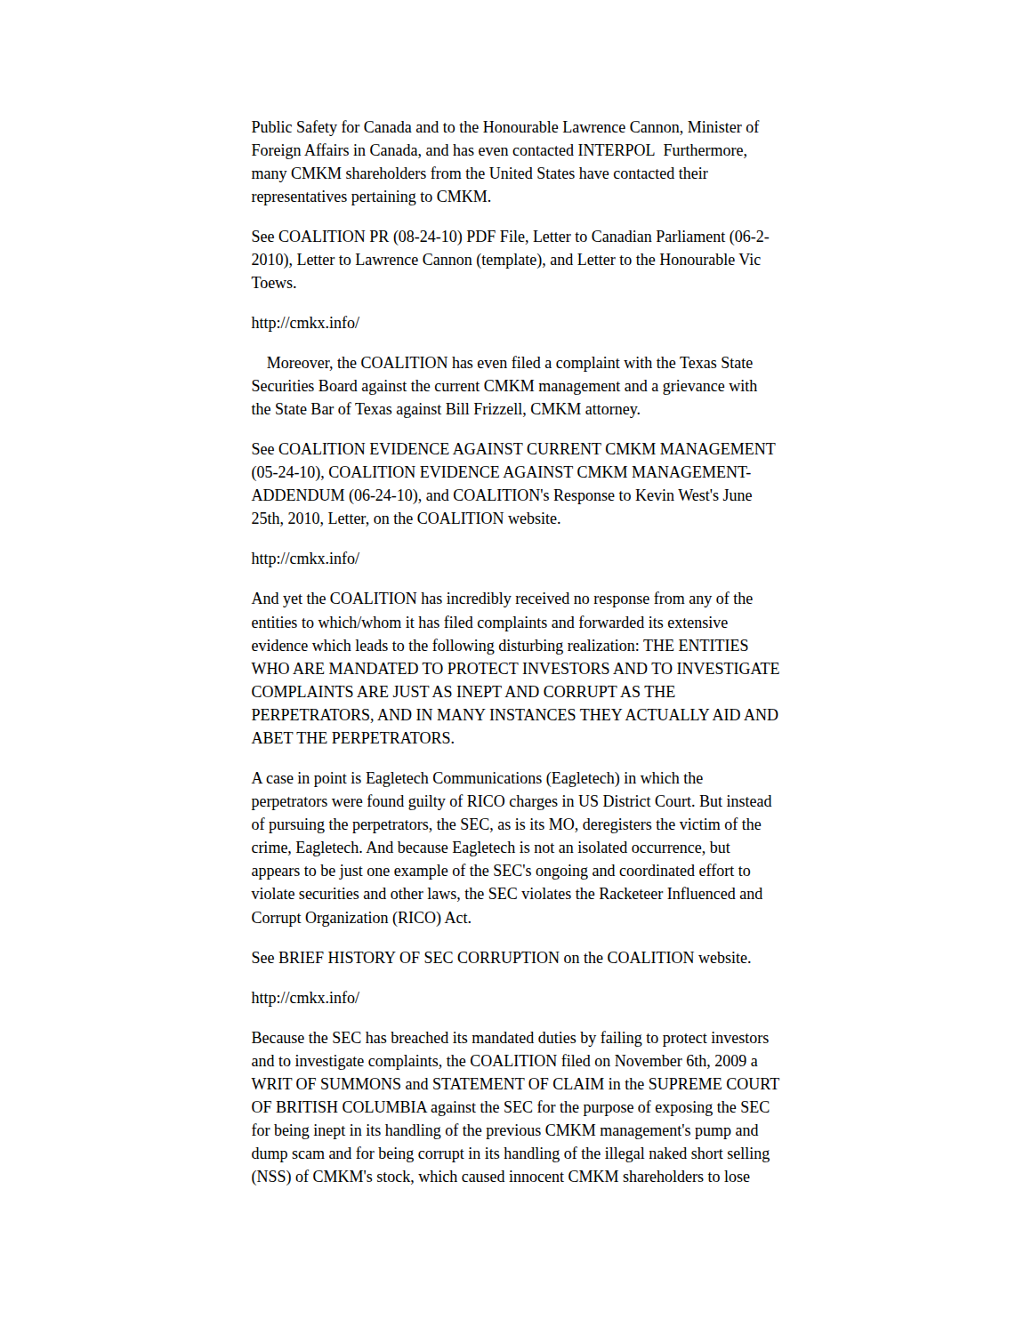Public Safety for Canada and to the Honourable Lawrence Cannon, Minister of Foreign Affairs in Canada, and has even contacted INTERPOL Furthermore, many CMKM shareholders from the United States have contacted their representatives pertaining to CMKM.
See COALITION PR (08-24-10) PDF File, Letter to Canadian Parliament (06-2-2010), Letter to Lawrence Cannon (template), and Letter to the Honourable Vic Toews.
http://cmkx.info/
Moreover, the COALITION has even filed a complaint with the Texas State Securities Board against the current CMKM management and a grievance with the State Bar of Texas against Bill Frizzell, CMKM attorney.
See COALITION EVIDENCE AGAINST CURRENT CMKM MANAGEMENT (05-24-10), COALITION EVIDENCE AGAINST CMKM MANAGEMENT-ADDENDUM (06-24-10), and COALITION's Response to Kevin West's June 25th, 2010, Letter, on the COALITION website.
http://cmkx.info/
And yet the COALITION has incredibly received no response from any of the entities to which/whom it has filed complaints and forwarded its extensive evidence which leads to the following disturbing realization: THE ENTITIES WHO ARE MANDATED TO PROTECT INVESTORS AND TO INVESTIGATE COMPLAINTS ARE JUST AS INEPT AND CORRUPT AS THE PERPETRATORS, AND IN MANY INSTANCES THEY ACTUALLY AID AND ABET THE PERPETRATORS.
A case in point is Eagletech Communications (Eagletech) in which the perpetrators were found guilty of RICO charges in US District Court. But instead of pursuing the perpetrators, the SEC, as is its MO, deregisters the victim of the crime, Eagletech. And because Eagletech is not an isolated occurrence, but appears to be just one example of the SEC's ongoing and coordinated effort to violate securities and other laws, the SEC violates the Racketeer Influenced and Corrupt Organization (RICO) Act.
See BRIEF HISTORY OF SEC CORRUPTION on the COALITION website.
http://cmkx.info/
Because the SEC has breached its mandated duties by failing to protect investors and to investigate complaints, the COALITION filed on November 6th, 2009 a WRIT OF SUMMONS and STATEMENT OF CLAIM in the SUPREME COURT OF BRITISH COLUMBIA against the SEC for the purpose of exposing the SEC for being inept in its handling of the previous CMKM management's pump and dump scam and for being corrupt in its handling of the illegal naked short selling (NSS) of CMKM's stock, which caused innocent CMKM shareholders to lose